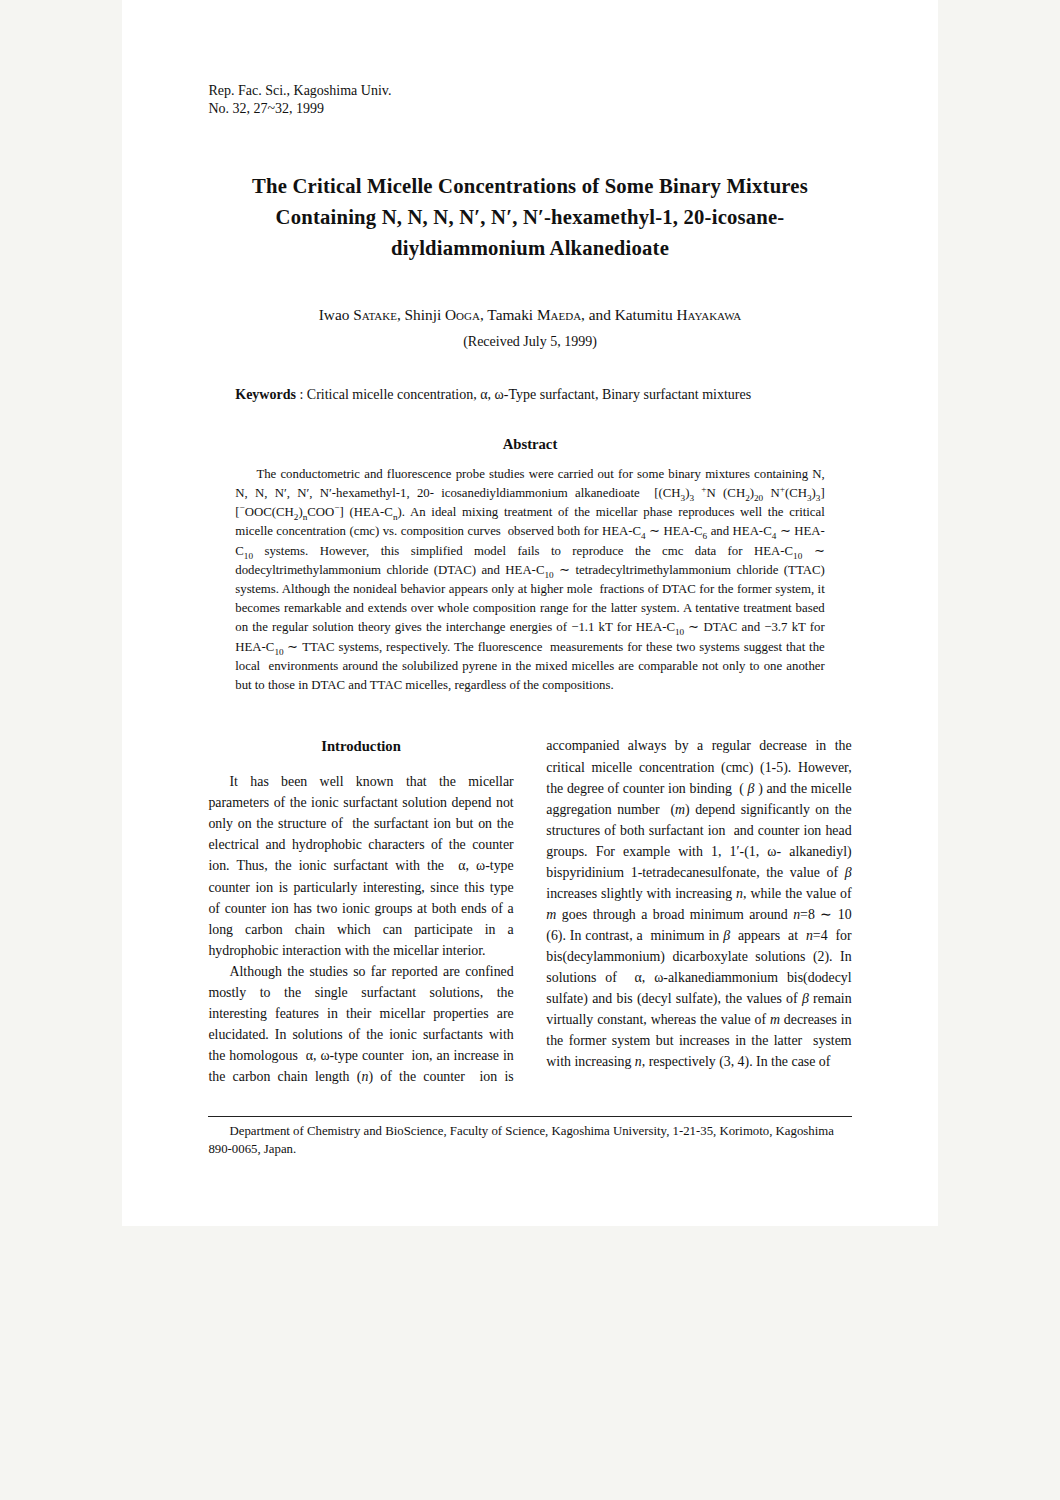Rep. Fac. Sci., Kagoshima Univ.
No. 32, 27~32, 1999
The Critical Micelle Concentrations of Some Binary Mixtures
Containing N, N, N, N′, N′, N′-hexamethyl-1, 20-icosane-
diyldiammonium Alkanedioate
Iwao Satake, Shinji Ooga, Tamaki Maeda, and Katumitu Hayakawa
(Received July 5, 1999)
Keywords : Critical micelle concentration, α, ω-Type surfactant, Binary surfactant mixtures
Abstract
The conductometric and fluorescence probe studies were carried out for some binary mixtures containing N, N, N, N′, N′, N′-hexamethyl-1, 20- icosanediyldiammonium alkanedioate [(CH3)3 +N (CH2)20 N+(CH3)3] [−OOC(CH2)nCOO−] (HEA-Cn). An ideal mixing treatment of the micellar phase reproduces well the critical micelle concentration (cmc) vs. composition curves observed both for HEA-C4 ∼ HEA-C6 and HEA-C4 ∼ HEA-C10 systems. However, this simplified model fails to reproduce the cmc data for HEA-C10 ∼ dodecyltrimethylammonium chloride (DTAC) and HEA-C10 ∼ tetradecyltrimethylammonium chloride (TTAC) systems. Although the nonideal behavior appears only at higher mole fractions of DTAC for the former system, it becomes remarkable and extends over whole composition range for the latter system. A tentative treatment based on the regular solution theory gives the interchange energies of −1.1 kT for HEA-C10 ∼ DTAC and −3.7 kT for HEA-C10 ∼ TTAC systems, respectively. The fluorescence measurements for these two systems suggest that the local environments around the solubilized pyrene in the mixed micelles are comparable not only to one another but to those in DTAC and TTAC micelles, regardless of the compositions.
Introduction
It has been well known that the micellar parameters of the ionic surfactant solution depend not only on the structure of the surfactant ion but on the electrical and hydrophobic characters of the counter ion. Thus, the ionic surfactant with the α, ω-type counter ion is particularly interesting, since this type of counter ion has two ionic groups at both ends of a long carbon chain which can participate in a hydrophobic interaction with the micellar interior.
Although the studies so far reported are confined mostly to the single surfactant solutions, the interesting features in their micellar properties are elucidated. In solutions of the ionic surfactants with the homologous α, ω-type counter ion, an increase in the carbon chain length (n) of the counter ion is accompanied always by a regular decrease in the critical micelle concentration (cmc) (1-5). However, the degree of counter ion binding ( β ) and the micelle aggregation number (m) depend significantly on the structures of both surfactant ion and counter ion head groups. For example with 1, 1′-(1, ω- alkanediyl) bispyridinium 1-tetradecanesulfonate, the value of β increases slightly with increasing n, while the value of m goes through a broad minimum around n=8 ∼ 10 (6). In contrast, a minimum in β appears at n=4 for bis(decylammonium) dicarboxylate solutions (2). In solutions of α, ω-alkanediammonium bis(dodecyl sulfate) and bis (decyl sulfate), the values of β remain virtually constant, whereas the value of m decreases in the former system but increases in the latter system with increasing n, respectively (3, 4). In the case of
Department of Chemistry and BioScience, Faculty of Science, Kagoshima University, 1-21-35, Korimoto, Kagoshima 890-0065, Japan.